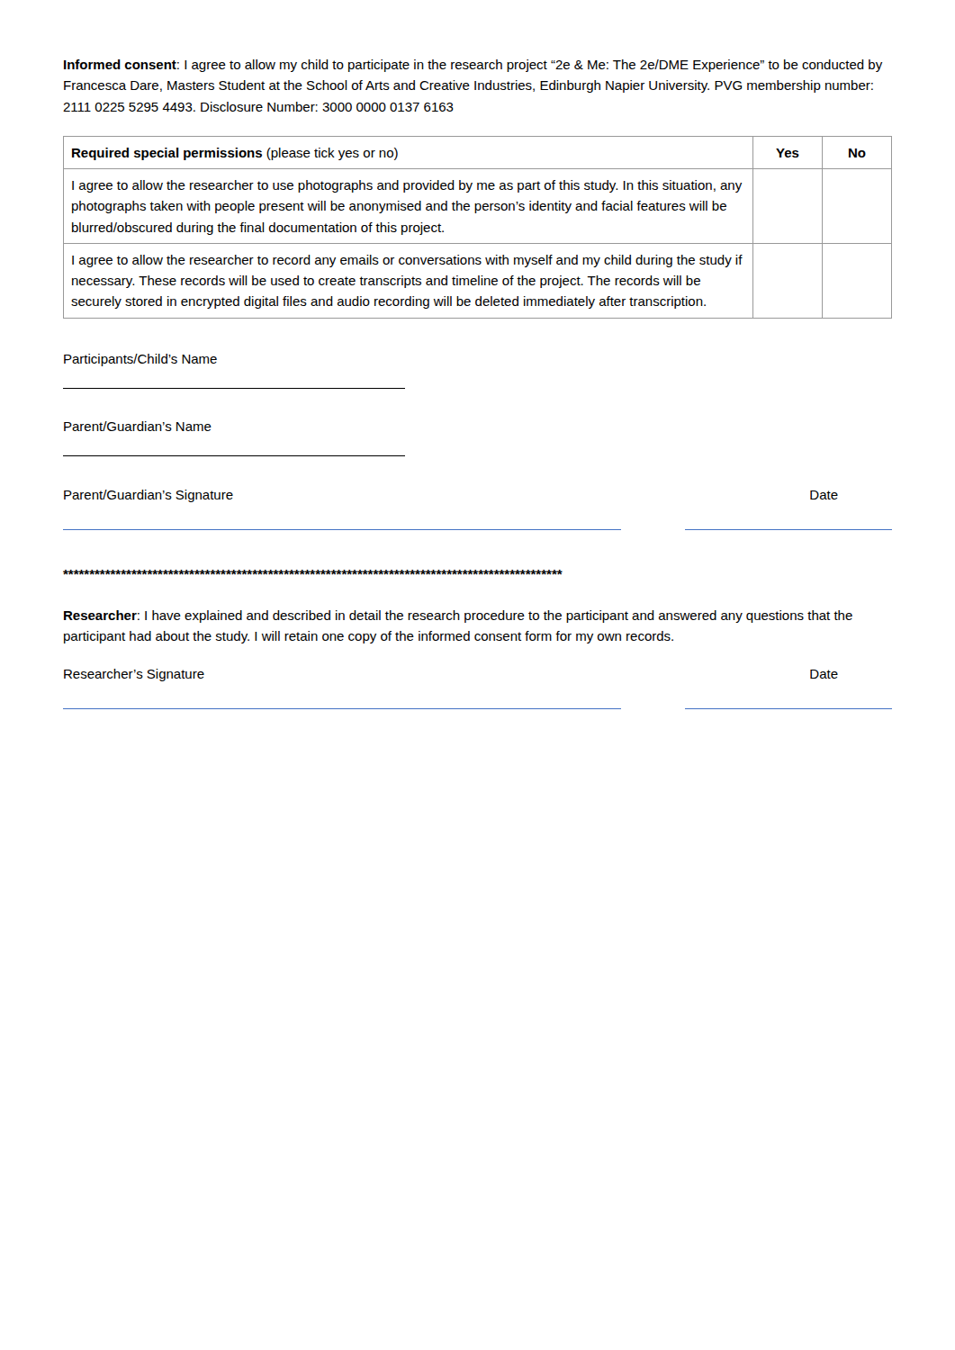Informed consent: I agree to allow my child to participate in the research project “2e & Me: The 2e/DME Experience” to be conducted by Francesca Dare, Masters Student at the School of Arts and Creative Industries, Edinburgh Napier University. PVG membership number: 2111 0225 5295 4493. Disclosure Number: 3000 0000 0137 6163
| Required special permissions (please tick yes or no) | Yes | No |
| --- | --- | --- |
| I agree to allow the researcher to use photographs and provided by me as part of this study. In this situation, any photographs taken with people present will be anonymised and the person’s identity and facial features will be blurred/obscured during the final documentation of this project. | | |
| I agree to allow the researcher to record any emails or conversations with myself and my child during the study if necessary. These records will be used to create transcripts and timeline of the project. The records will be securely stored in encrypted digital files and audio recording will be deleted immediately after transcription. | | |
Participants/Child’s Name
Parent/Guardian’s Name
Parent/Guardian’s Signature
Date
***********************************************************************************************
Researcher: I have explained and described in detail the research procedure to the participant and answered any questions that the participant had about the study. I will retain one copy of the informed consent form for my own records.
Researcher’s Signature
Date